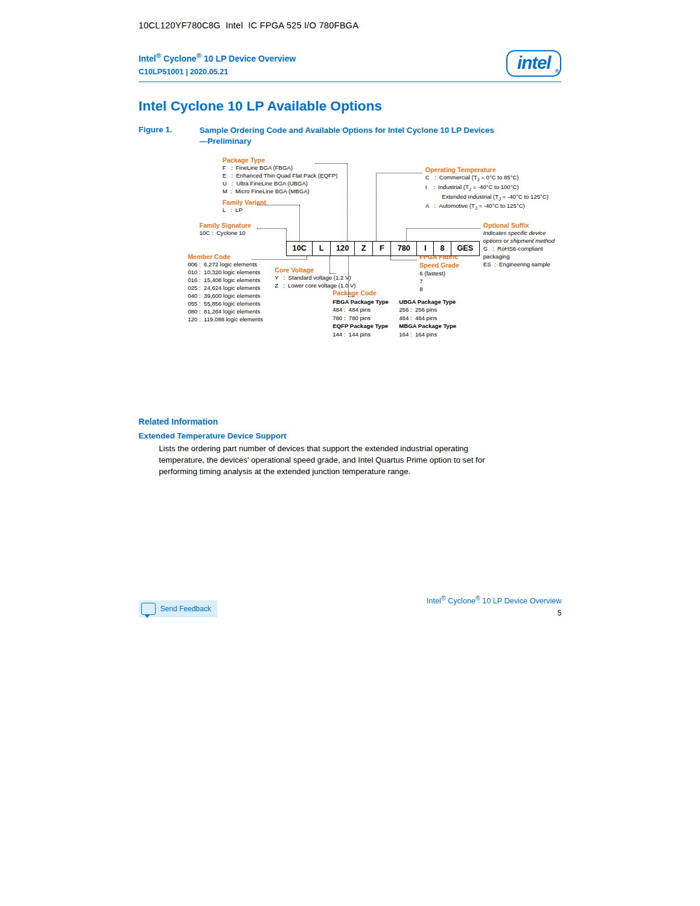10CL120YF780C8G Intel IC FPGA 525 I/O 780FBGA
Intel® Cyclone® 10 LP Device Overview
C10LP51001 | 2020.05.21
intel®
Intel Cyclone 10 LP Available Options
Figure 1.
Sample Ordering Code and Available Options for Intel Cyclone 10 LP Devices—Preliminary
Package Type
F : FineLine BGA (FBGA)
E : Enhanced Thin Quad Flat Pack (EQFP)
U : Ultra FineLine BGA (UBGA)
M : Micro FineLine BGA (MBGA)
Family Variant
L : LP
Family Signature
10C : Cyclone 10
Member Code
006 : 6,272 logic elements
010 : 10,320 logic elements
016 : 15,408 logic elements
025 : 24,624 logic elements
040 : 39,600 logic elements
055 : 55,856 logic elements
080 : 81,264 logic elements
120 : 119,088 logic elements
Core Voltage
Y : Standard voltage (1.2 V)
Z : Lower core voltage (1.0 V)
Package Code
FBGA Package Type
484 : 484 pins
780 : 780 pins
EQFP Package Type
144 : 144 pins
UBGA Package Type
256 : 256 pins
484 : 484 pins
MBGA Package Type
164 : 164 pins
Operating Temperature
C : Commercial (TJ = 0°C to 85°C)
I : Industrial (TJ = -40°C to 100°C)
Extended Industrial (TJ = -40°C to 125°C)
A : Automotive (TJ = -40°C to 125°C)
FPGA Fabric
Speed Grade
6 (fastest)
7
8
Optional Suffix
Indicates specific device
options or shipment method
G : RoHS6-compliant packaging
ES : Engineering sample
10C
L
120
Z
F
780
I
8
GES
Related Information
Extended Temperature Device Support
Lists the ordering part number of devices that support the extended industrial operating temperature, the devices' operational speed grade, and Intel Quartus Prime option to set for performing timing analysis at the extended junction temperature range.
Send Feedback
Intel® Cyclone® 10 LP Device Overview
5